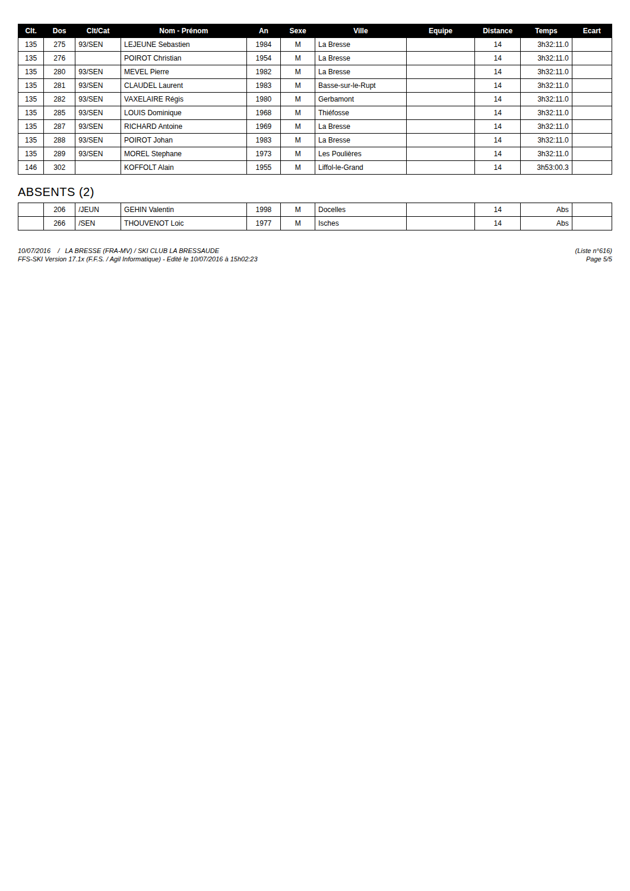| Clt. | Dos | Clt/Cat | Nom - Prénom | An | Sexe | Ville | Equipe | Distance | Temps | Ecart |
| --- | --- | --- | --- | --- | --- | --- | --- | --- | --- | --- |
| 135 | 275 | 93/SEN | LEJEUNE Sebastien | 1984 | M | La Bresse | | 14 | 3h32:11.0 | |
| 135 | 276 | | POIROT Christian | 1954 | M | La Bresse | | 14 | 3h32:11.0 | |
| 135 | 280 | 93/SEN | MEVEL Pierre | 1982 | M | La Bresse | | 14 | 3h32:11.0 | |
| 135 | 281 | 93/SEN | CLAUDEL Laurent | 1983 | M | Basse-sur-le-Rupt | | 14 | 3h32:11.0 | |
| 135 | 282 | 93/SEN | VAXELAIRE Régis | 1980 | M | Gerbamont | | 14 | 3h32:11.0 | |
| 135 | 285 | 93/SEN | LOUIS Dominique | 1968 | M | Thiéfosse | | 14 | 3h32:11.0 | |
| 135 | 287 | 93/SEN | RICHARD Antoine | 1969 | M | La Bresse | | 14 | 3h32:11.0 | |
| 135 | 288 | 93/SEN | POIROT Johan | 1983 | M | La Bresse | | 14 | 3h32:11.0 | |
| 135 | 289 | 93/SEN | MOREL Stephane | 1973 | M | Les Poulières | | 14 | 3h32:11.0 | |
| 146 | 302 | | KOFFOLT Alain | 1955 | M | Liffol-le-Grand | | 14 | 3h53:00.3 | |
ABSENTS (2)
| | 206 | /JEUN | GEHIN Valentin | 1998 | M | Docelles | | 14 | Abs | |
| | 266 | /SEN | THOUVENOT Loic | 1977 | M | Isches | | 14 | Abs | |
10/07/2016 / LA BRESSE (FRA-MV) / SKI CLUB LA BRESSAUDE (Liste n°616)
FFS-SKI Version 17.1x (F.F.S. / Agil Informatique) - Edité le 10/07/2016 à 15h02:23 Page 5/5